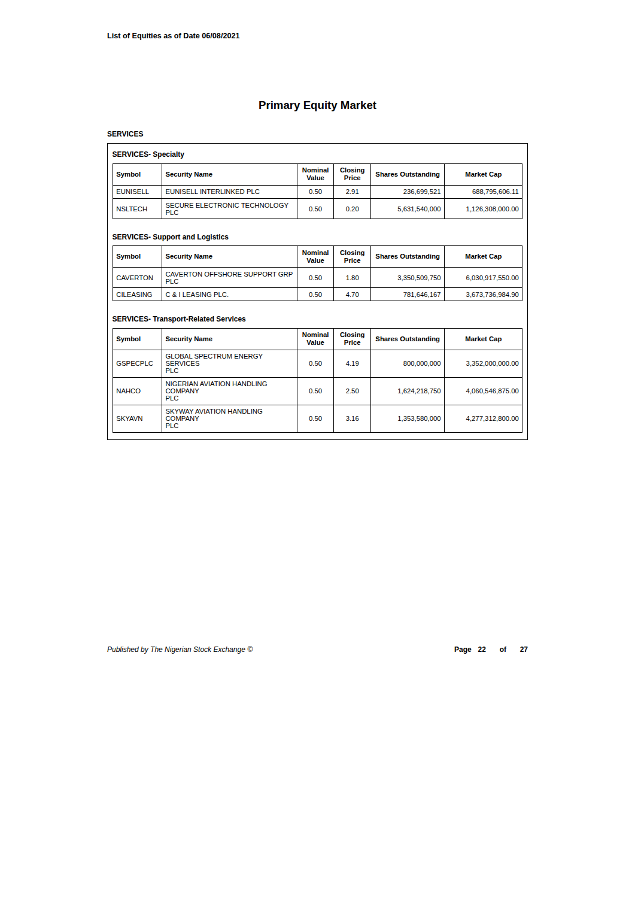List of Equities as of Date 06/08/2021
Primary Equity Market
SERVICES
SERVICES- Specialty
| Symbol | Security Name | Nominal Value | Closing Price | Shares Outstanding | Market Cap |
| --- | --- | --- | --- | --- | --- |
| EUNISELL | EUNISELL INTERLINKED PLC | 0.50 | 2.91 | 236,699,521 | 688,795,606.11 |
| NSLTECH | SECURE ELECTRONIC TECHNOLOGY PLC | 0.50 | 0.20 | 5,631,540,000 | 1,126,308,000.00 |
SERVICES- Support and Logistics
| Symbol | Security Name | Nominal Value | Closing Price | Shares Outstanding | Market Cap |
| --- | --- | --- | --- | --- | --- |
| CAVERTON | CAVERTON OFFSHORE SUPPORT GRP PLC | 0.50 | 1.80 | 3,350,509,750 | 6,030,917,550.00 |
| CILEASING | C & I LEASING PLC. | 0.50 | 4.70 | 781,646,167 | 3,673,736,984.90 |
SERVICES- Transport-Related Services
| Symbol | Security Name | Nominal Value | Closing Price | Shares Outstanding | Market Cap |
| --- | --- | --- | --- | --- | --- |
| GSPECPLC | GLOBAL SPECTRUM ENERGY SERVICES PLC | 0.50 | 4.19 | 800,000,000 | 3,352,000,000.00 |
| NAHCO | NIGERIAN AVIATION HANDLING COMPANY PLC | 0.50 | 2.50 | 1,624,218,750 | 4,060,546,875.00 |
| SKYAVN | SKYWAY AVIATION HANDLING COMPANY PLC | 0.50 | 3.16 | 1,353,580,000 | 4,277,312,800.00 |
Published by The Nigerian Stock Exchange ©
Page 22of 27